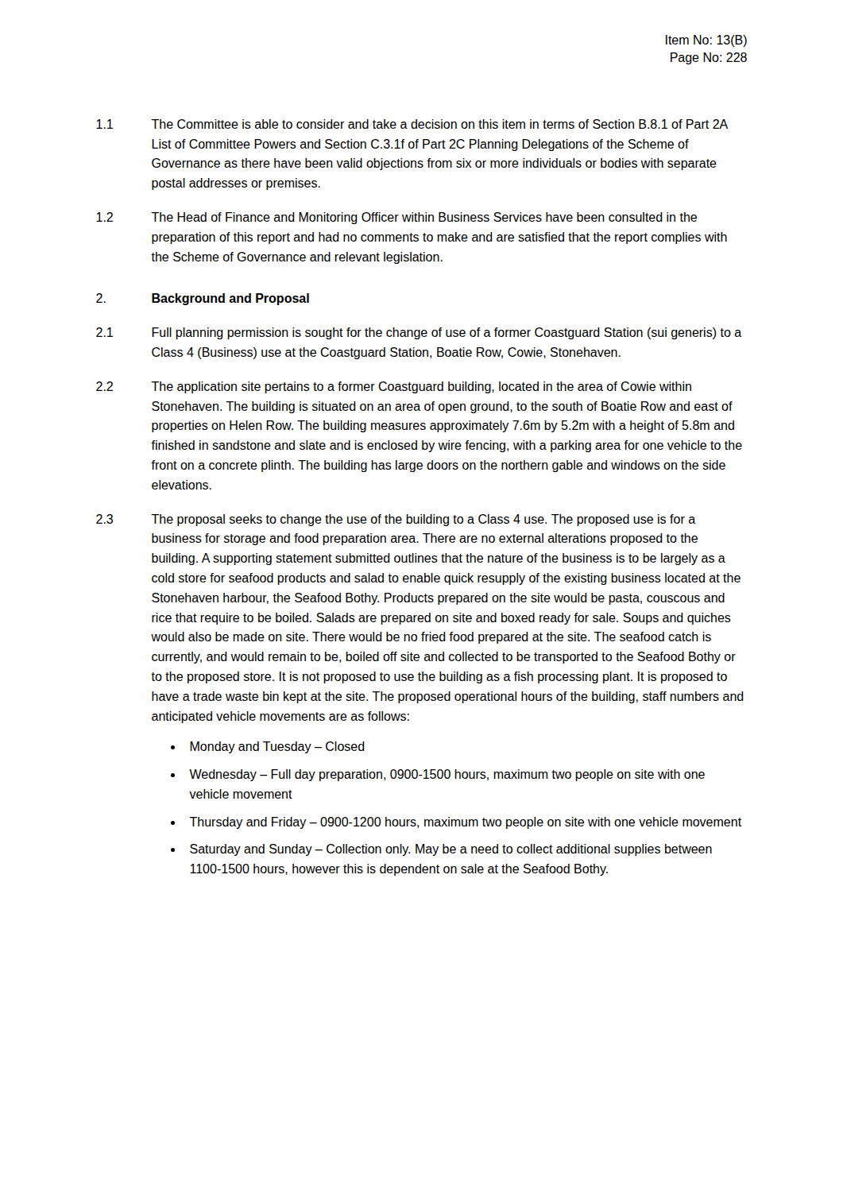Item No: 13(B)
Page No: 228
1.1
The Committee is able to consider and take a decision on this item in terms of Section B.8.1 of Part 2A List of Committee Powers and Section C.3.1f of Part 2C Planning Delegations of the Scheme of Governance as there have been valid objections from six or more individuals or bodies with separate postal addresses or premises.
1.2
The Head of Finance and Monitoring Officer within Business Services have been consulted in the preparation of this report and had no comments to make and are satisfied that the report complies with the Scheme of Governance and relevant legislation.
2. Background and Proposal
2.1
Full planning permission is sought for the change of use of a former Coastguard Station (sui generis) to a Class 4 (Business) use at the Coastguard Station, Boatie Row, Cowie, Stonehaven.
2.2
The application site pertains to a former Coastguard building, located in the area of Cowie within Stonehaven. The building is situated on an area of open ground, to the south of Boatie Row and east of properties on Helen Row. The building measures approximately 7.6m by 5.2m with a height of 5.8m and finished in sandstone and slate and is enclosed by wire fencing, with a parking area for one vehicle to the front on a concrete plinth. The building has large doors on the northern gable and windows on the side elevations.
2.3
The proposal seeks to change the use of the building to a Class 4 use. The proposed use is for a business for storage and food preparation area. There are no external alterations proposed to the building. A supporting statement submitted outlines that the nature of the business is to be largely as a cold store for seafood products and salad to enable quick resupply of the existing business located at the Stonehaven harbour, the Seafood Bothy. Products prepared on the site would be pasta, couscous and rice that require to be boiled. Salads are prepared on site and boxed ready for sale. Soups and quiches would also be made on site. There would be no fried food prepared at the site. The seafood catch is currently, and would remain to be, boiled off site and collected to be transported to the Seafood Bothy or to the proposed store. It is not proposed to use the building as a fish processing plant. It is proposed to have a trade waste bin kept at the site. The proposed operational hours of the building, staff numbers and anticipated vehicle movements are as follows:
Monday and Tuesday – Closed
Wednesday – Full day preparation, 0900-1500 hours, maximum two people on site with one vehicle movement
Thursday and Friday – 0900-1200 hours, maximum two people on site with one vehicle movement
Saturday and Sunday – Collection only. May be a need to collect additional supplies between 1100-1500 hours, however this is dependent on sale at the Seafood Bothy.